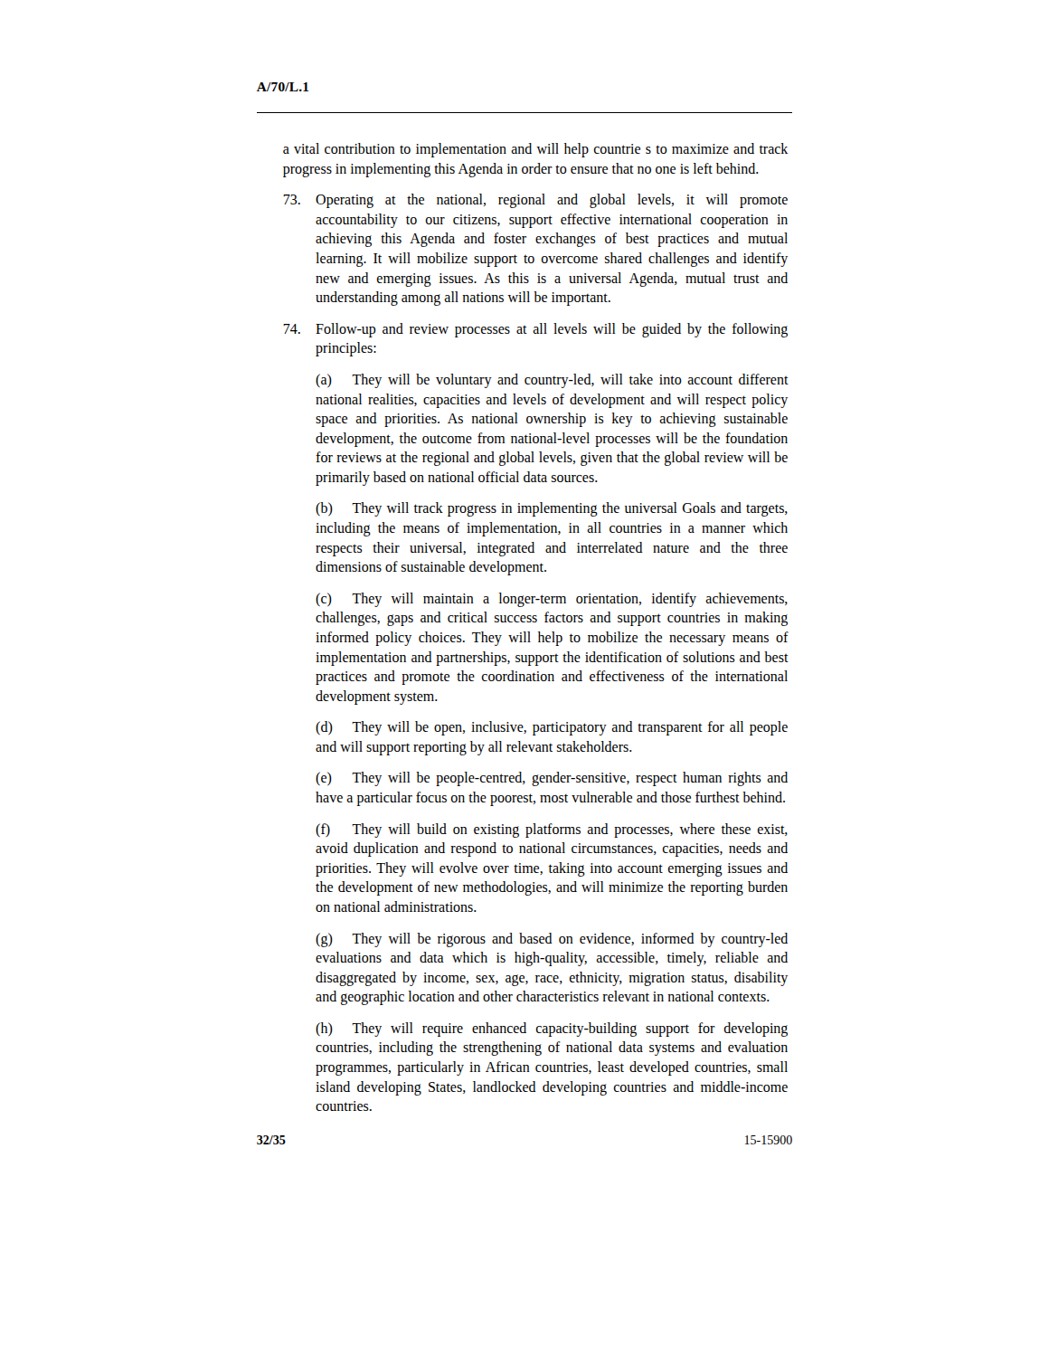A/70/L.1
a vital contribution to implementation and will help countrie s to maximize and track progress in implementing this Agenda in order to ensure that no one is left behind.
73. Operating at the national, regional and global levels, it will promote accountability to our citizens, support effective international cooperation in achieving this Agenda and foster exchanges of best practices and mutual learning. It will mobilize support to overcome shared challenges and identify new and emerging issues. As this is a universal Agenda, mutual trust and understanding among all nations will be important.
74. Follow-up and review processes at all levels will be guided by the following principles:
(a) They will be voluntary and country-led, will take into account different national realities, capacities and levels of development and will respect policy space and priorities. As national ownership is key to achieving sustainable development, the outcome from national-level processes will be the foundation for reviews at the regional and global levels, given that the global review will be primarily based on national official data sources.
(b) They will track progress in implementing the universal Goals and targets, including the means of implementation, in all countries in a manner which respects their universal, integrated and interrelated nature and the three dimensions of sustainable development.
(c) They will maintain a longer-term orientation, identify achievements, challenges, gaps and critical success factors and support countries in making informed policy choices. They will help to mobilize the necessary means of implementation and partnerships, support the identification of solutions and best practices and promote the coordination and effectiveness of the international development system.
(d) They will be open, inclusive, participatory and transparent for all people and will support reporting by all relevant stakeholders.
(e) They will be people-centred, gender-sensitive, respect human rights and have a particular focus on the poorest, most vulnerable and those furthest behind.
(f) They will build on existing platforms and processes, where these exist, avoid duplication and respond to national circumstances, capacities, needs and priorities. They will evolve over time, taking into account emerging issues and the development of new methodologies, and will minimize the reporting burden on national administrations.
(g) They will be rigorous and based on evidence, informed by country-led evaluations and data which is high-quality, accessible, timely, reliable and disaggregated by income, sex, age, race, ethnicity, migration status, disability and geographic location and other characteristics relevant in national contexts.
(h) They will require enhanced capacity-building support for developing countries, including the strengthening of national data systems and evaluation programmes, particularly in African countries, least developed countries, small island developing States, landlocked developing countries and middle-income countries.
32/35 15-15900